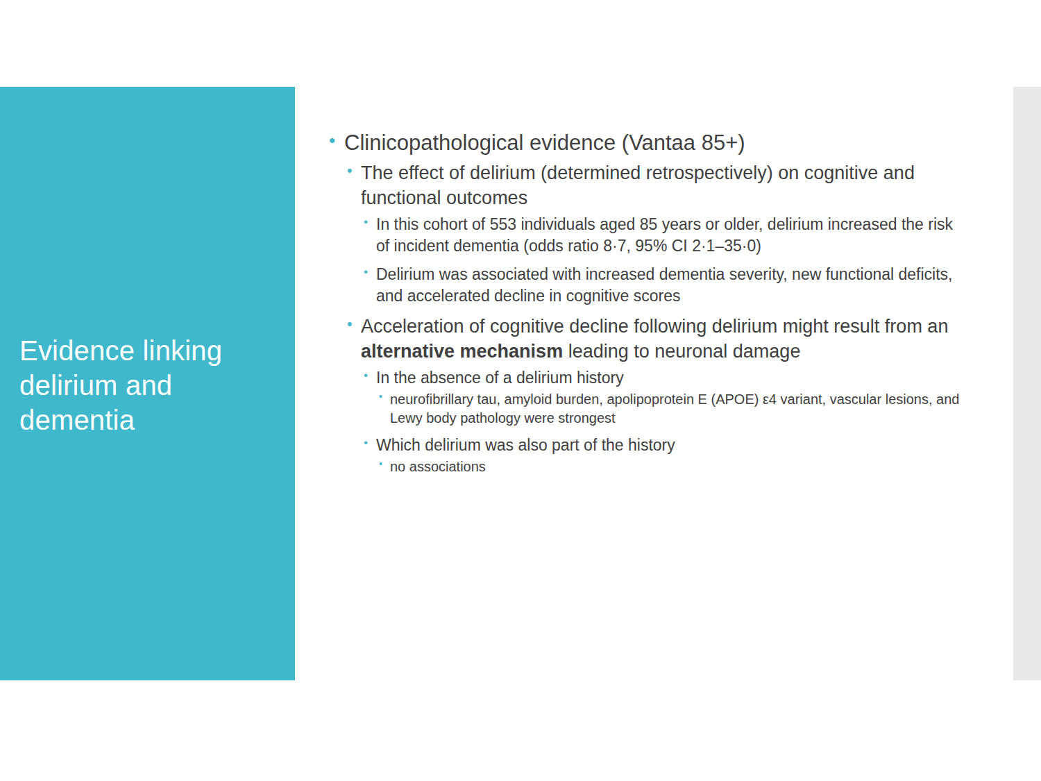Evidence linking delirium and dementia
Clinicopathological evidence (Vantaa 85+)
The effect of delirium (determined retrospectively) on cognitive and functional outcomes
In this cohort of 553 individuals aged 85 years or older, delirium increased the risk of incident dementia (odds ratio 8·7, 95% CI 2·1–35·0)
Delirium was associated with increased dementia severity, new functional deficits, and accelerated decline in cognitive scores
Acceleration of cognitive decline following delirium might result from an alternative mechanism leading to neuronal damage
In the absence of a delirium history
neurofibrillary tau, amyloid burden, apolipoprotein E (APOE) ε4 variant, vascular lesions, and Lewy body pathology were strongest
Which delirium was also part of the history
no associations